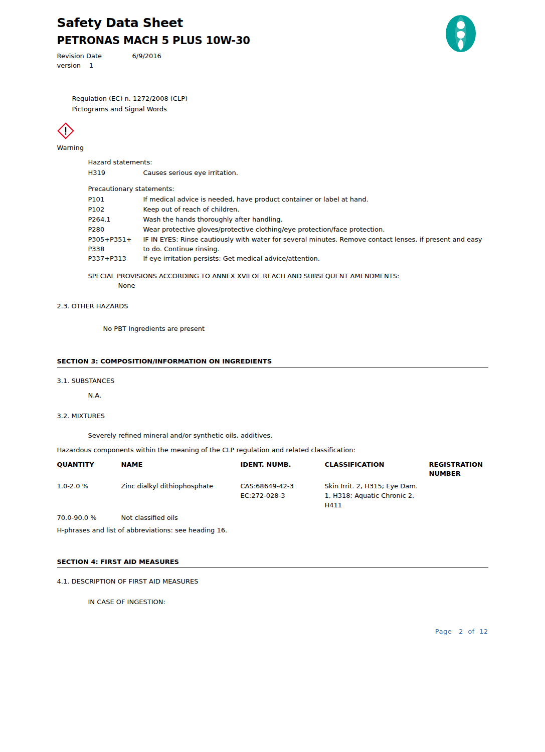Safety Data Sheet
PETRONAS MACH 5 PLUS 10W-30
Revision Date6/9/2016
version 1
Regulation (EC) n. 1272/2008 (CLP)
Pictograms and Signal Words
Warning
Hazard statements:
H319
Causes serious eye irritation.
Precautionary statements:
P101
If medical advice is needed, have product container or label at hand.
P102
Keep out of reach of children.
P264.1
Wash the hands thoroughly after handling.
P280
Wear protective gloves/protective clothing/eye protection/face protection.
P305+P351+
P338
IF IN EYES: Rinse cautiously with water for several minutes. Remove contact lenses, if present and easy to do. Continue rinsing.
P337+P313
If eye irritation persists: Get medical advice/attention.
SPECIAL PROVISIONS ACCORDING TO ANNEX XVII OF REACH AND SUBSEQUENT AMENDMENTS:
None
2.3. OTHER HAZARDS
No PBT Ingredients are present
SECTION 3: COMPOSITION/INFORMATION ON INGREDIENTS
3.1. SUBSTANCES
N.A.
3.2. MIXTURES
Severely refined mineral and/or synthetic oils, additives.
Hazardous components within the meaning of the CLP regulation and related classification:
| QUANTITY | NAME | IDENT. NUMB. | CLASSIFICATION | REGISTRATION NUMBER |
| --- | --- | --- | --- | --- |
| 1.0-2.0 % | Zinc dialkyl dithiophosphate | CAS:68649-42-3 EC:272-028-3 | Skin Irrit. 2, H315; Eye Dam. 1, H318; Aquatic Chronic 2, H411 | |
| 70.0-90.0 % | Not classified oils |
H-phrases and list of abbreviations: see heading 16.
SECTION 4: FIRST AID MEASURES
4.1. DESCRIPTION OF FIRST AID MEASURES
IN CASE OF INGESTION:
Page 2 of 12